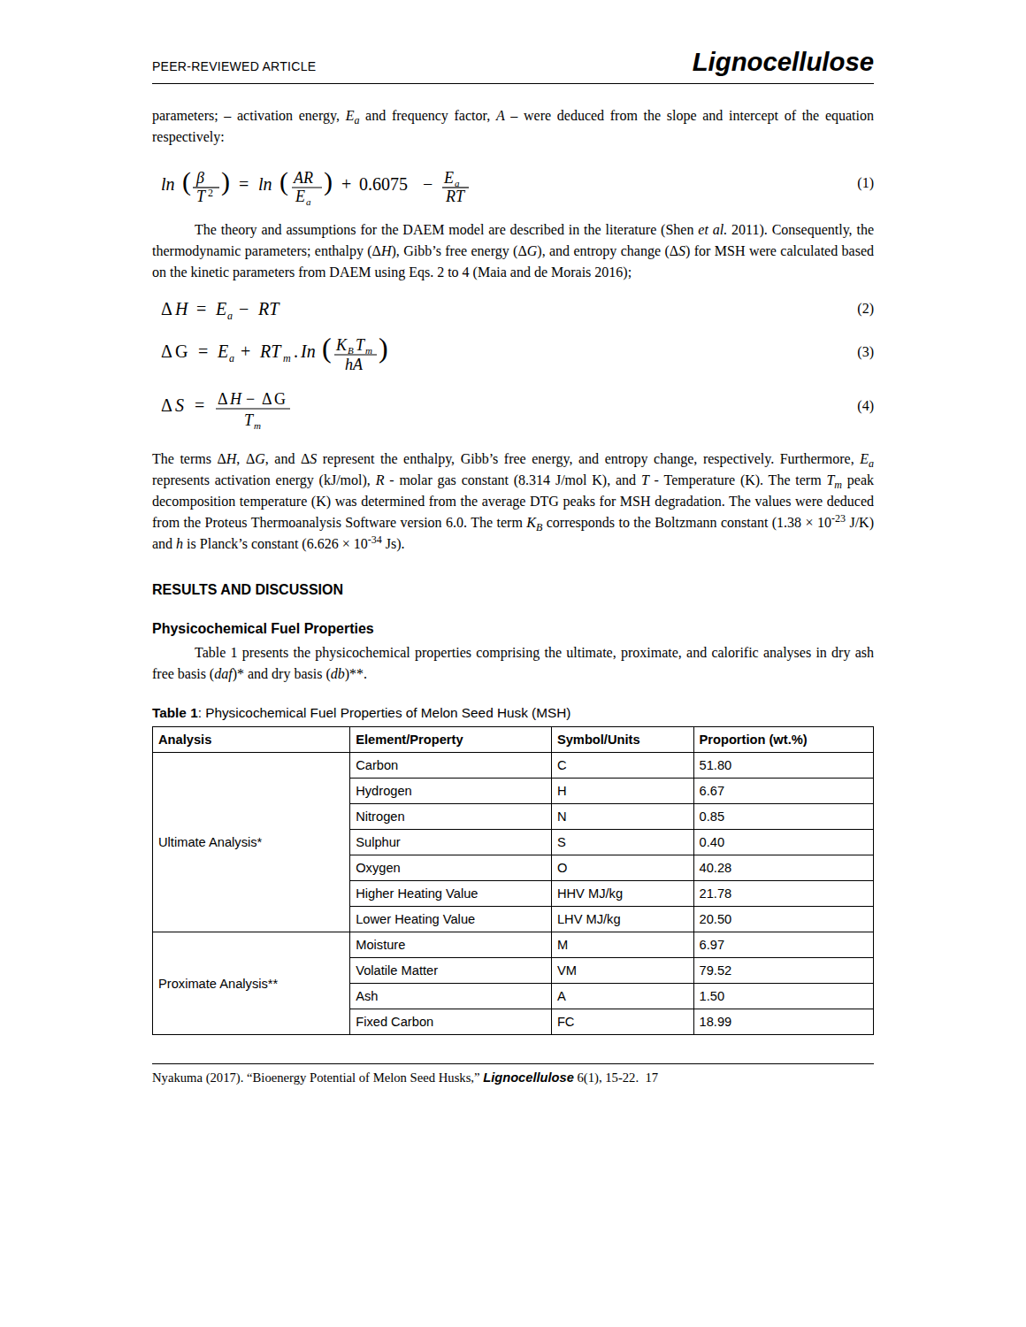PEER-REVIEWED ARTICLE
Lignocellulose
parameters; – activation energy, Ea and frequency factor, A – were deduced from the slope and intercept of the equation respectively:
ln ( β T 2 ) = ln ( AR E a ) + 0.6075 − E a RT
(1)
The theory and assumptions for the DAEM model are described in the literature (Shen et al. 2011). Consequently, the thermodynamic parameters; enthalpy (ΔH), Gibb’s free energy (ΔG), and entropy change (ΔS) for MSH were calculated based on the kinetic parameters from DAEM using Eqs. 2 to 4 (Maia and de Morais 2016);
Δ H = E a − RT
(2)
Δ G = E a + RT m . In ( K B T m hA )
(3)
Δ S = Δ H − Δ G T m
(4)
The terms ΔH, ΔG, and ΔS represent the enthalpy, Gibb’s free energy, and entropy change, respectively. Furthermore, Ea represents activation energy (kJ/mol), R - molar gas constant (8.314 J/mol K), and T - Temperature (K). The term Tm peak decomposition temperature (K) was determined from the average DTG peaks for MSH degradation. The values were deduced from the Proteus Thermoanalysis Software version 6.0. The term KB corresponds to the Boltzmann constant (1.38 × 10-23 J/K) and h is Planck’s constant (6.626 × 10-34 Js).
RESULTS AND DISCUSSION
Physicochemical Fuel Properties
Table 1 presents the physicochemical properties comprising the ultimate, proximate, and calorific analyses in dry ash free basis (daf)* and dry basis (db)**.
Table 1: Physicochemical Fuel Properties of Melon Seed Husk (MSH)
| Analysis | Element/Property | Symbol/Units | Proportion (wt.%) |
| --- | --- | --- | --- |
| Ultimate Analysis* | Carbon | C | 51.80 |
| Hydrogen | H | 6.67 |
| Nitrogen | N | 0.85 |
| Sulphur | S | 0.40 |
| Oxygen | O | 40.28 |
| Higher Heating Value | HHV MJ/kg | 21.78 |
| Lower Heating Value | LHV MJ/kg | 20.50 |
| Proximate Analysis** | Moisture | M | 6.97 |
| Volatile Matter | VM | 79.52 |
| Ash | A | 1.50 |
| Fixed Carbon | FC | 18.99 |
Nyakuma (2017). “Bioenergy Potential of Melon Seed Husks,” Lignocellulose 6(1), 15-22. 17